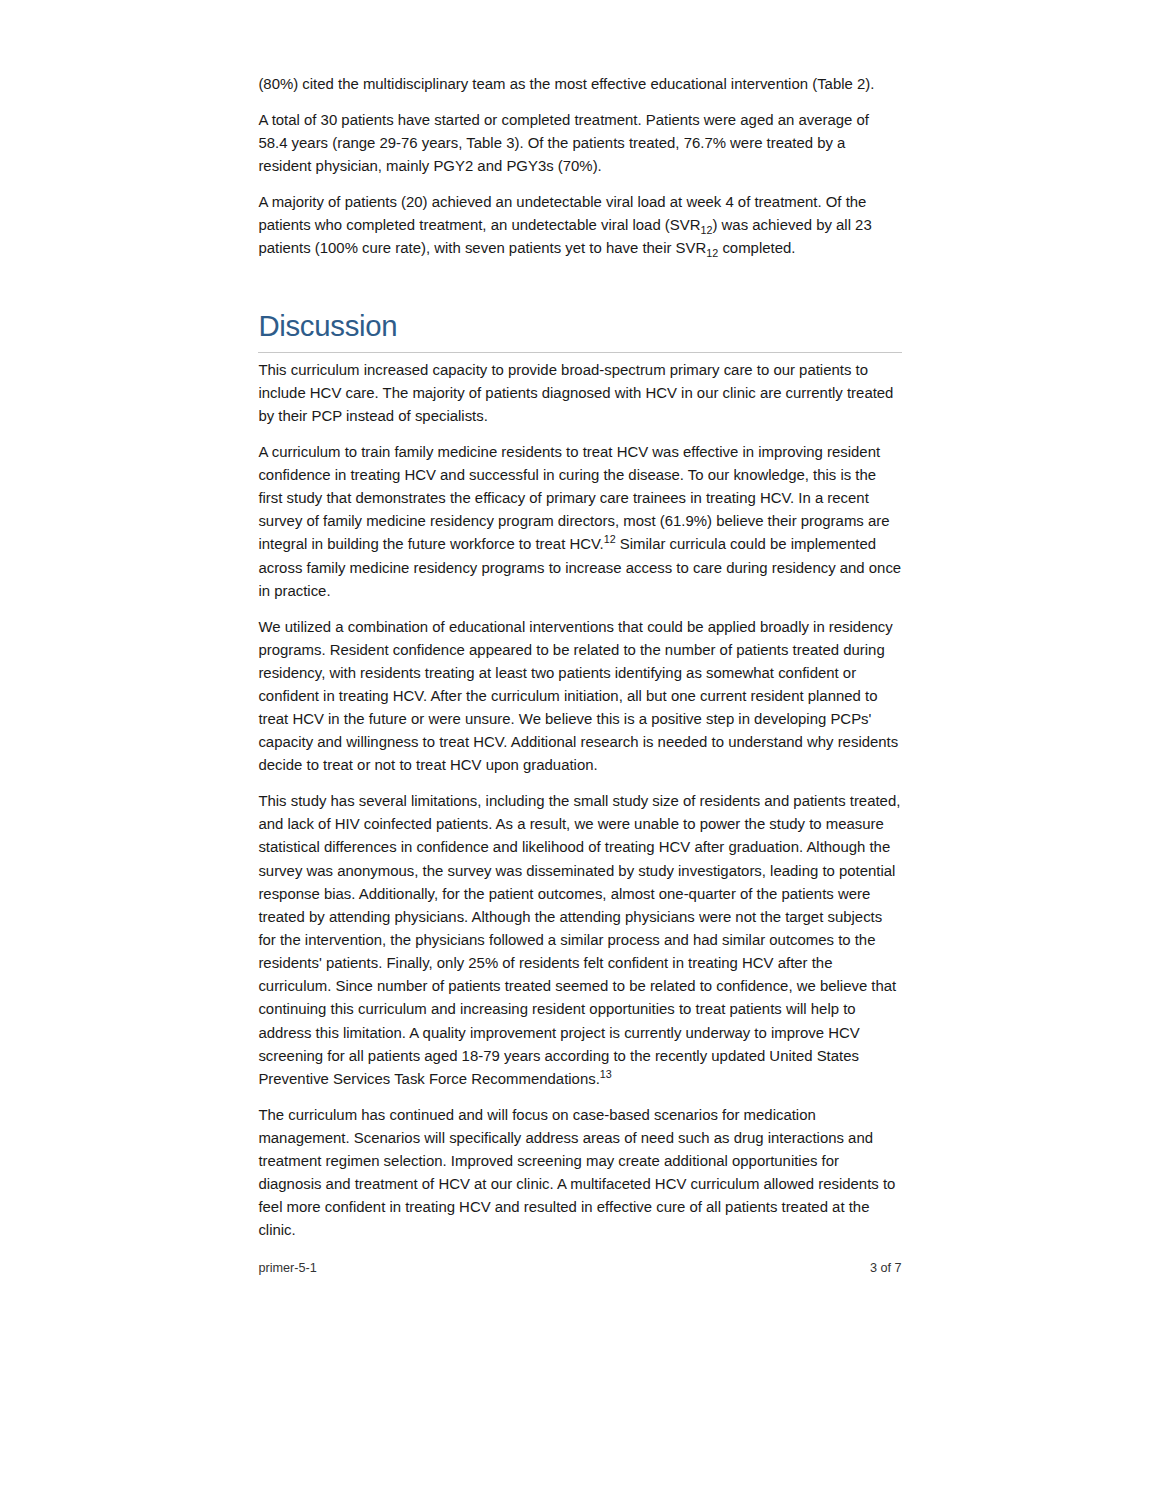(80%) cited the multidisciplinary team as the most effective educational intervention (Table 2).
A total of 30 patients have started or completed treatment. Patients were aged an average of 58.4 years (range 29-76 years, Table 3). Of the patients treated, 76.7% were treated by a resident physician, mainly PGY2 and PGY3s (70%).
A majority of patients (20) achieved an undetectable viral load at week 4 of treatment. Of the patients who completed treatment, an undetectable viral load (SVR12) was achieved by all 23 patients (100% cure rate), with seven patients yet to have their SVR12 completed.
Discussion
This curriculum increased capacity to provide broad-spectrum primary care to our patients to include HCV care. The majority of patients diagnosed with HCV in our clinic are currently treated by their PCP instead of specialists.
A curriculum to train family medicine residents to treat HCV was effective in improving resident confidence in treating HCV and successful in curing the disease. To our knowledge, this is the first study that demonstrates the efficacy of primary care trainees in treating HCV. In a recent survey of family medicine residency program directors, most (61.9%) believe their programs are integral in building the future workforce to treat HCV.12 Similar curricula could be implemented across family medicine residency programs to increase access to care during residency and once in practice.
We utilized a combination of educational interventions that could be applied broadly in residency programs. Resident confidence appeared to be related to the number of patients treated during residency, with residents treating at least two patients identifying as somewhat confident or confident in treating HCV. After the curriculum initiation, all but one current resident planned to treat HCV in the future or were unsure. We believe this is a positive step in developing PCPs' capacity and willingness to treat HCV. Additional research is needed to understand why residents decide to treat or not to treat HCV upon graduation.
This study has several limitations, including the small study size of residents and patients treated, and lack of HIV coinfected patients. As a result, we were unable to power the study to measure statistical differences in confidence and likelihood of treating HCV after graduation. Although the survey was anonymous, the survey was disseminated by study investigators, leading to potential response bias. Additionally, for the patient outcomes, almost one-quarter of the patients were treated by attending physicians. Although the attending physicians were not the target subjects for the intervention, the physicians followed a similar process and had similar outcomes to the residents' patients. Finally, only 25% of residents felt confident in treating HCV after the curriculum. Since number of patients treated seemed to be related to confidence, we believe that continuing this curriculum and increasing resident opportunities to treat patients will help to address this limitation. A quality improvement project is currently underway to improve HCV screening for all patients aged 18-79 years according to the recently updated United States Preventive Services Task Force Recommendations.13
The curriculum has continued and will focus on case-based scenarios for medication management. Scenarios will specifically address areas of need such as drug interactions and treatment regimen selection. Improved screening may create additional opportunities for diagnosis and treatment of HCV at our clinic. A multifaceted HCV curriculum allowed residents to feel more confident in treating HCV and resulted in effective cure of all patients treated at the clinic.
primer-5-1 3 of 7